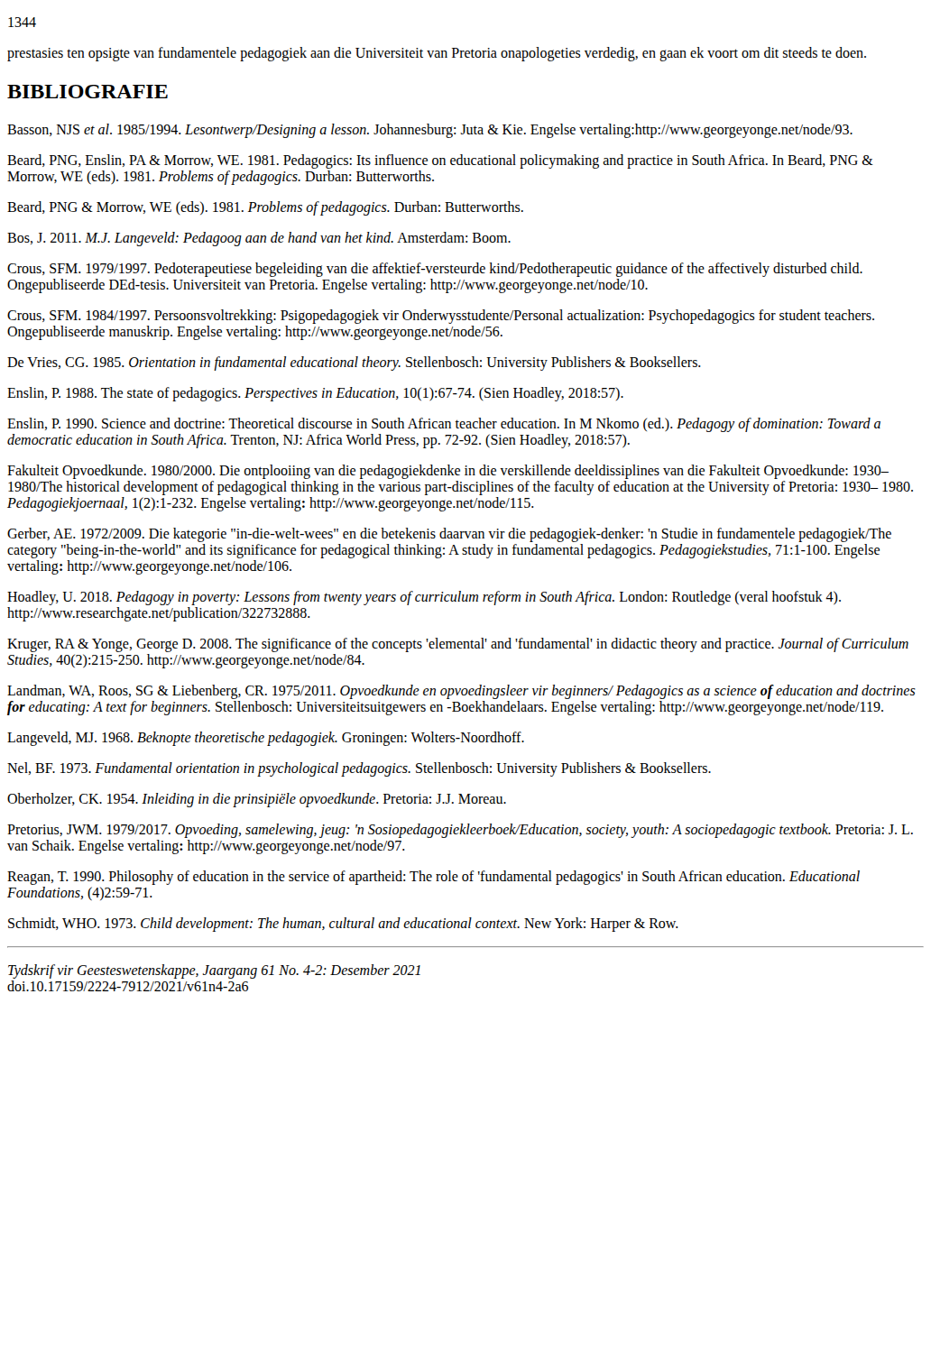1344
prestasies ten opsigte van fundamentele pedagogiek aan die Universiteit van Pretoria onapologeties verdedig, en gaan ek voort om dit steeds te doen.
BIBLIOGRAFIE
Basson, NJS et al. 1985/1994. Lesontwerp/Designing a lesson. Johannesburg: Juta & Kie. Engelse vertaling:http://www.georgeyonge.net/node/93.
Beard, PNG, Enslin, PA & Morrow, WE. 1981. Pedagogics: Its influence on educational policymaking and practice in South Africa. In Beard, PNG & Morrow, WE (eds). 1981. Problems of pedagogics. Durban: Butterworths.
Beard, PNG & Morrow, WE (eds). 1981. Problems of pedagogics. Durban: Butterworths.
Bos, J. 2011. M.J. Langeveld: Pedagoog aan de hand van het kind. Amsterdam: Boom.
Crous, SFM. 1979/1997. Pedoterapeutiese begeleiding van die affektief-versteurde kind/Pedotherapeutic guidance of the affectively disturbed child. Ongepubliseerde DEd-tesis. Universiteit van Pretoria. Engelse vertaling: http://www.georgeyonge.net/node/10.
Crous, SFM. 1984/1997. Persoonsvoltrekking: Psigopedagogiek vir Onderwysstudente/Personal actualization: Psychopedagogics for student teachers. Ongepubliseerde manuskrip. Engelse vertaling: http://www.georgeyonge.net/node/56.
De Vries, CG. 1985. Orientation in fundamental educational theory. Stellenbosch: University Publishers & Booksellers.
Enslin, P. 1988. The state of pedagogics. Perspectives in Education, 10(1):67-74. (Sien Hoadley, 2018:57).
Enslin, P. 1990. Science and doctrine: Theoretical discourse in South African teacher education. In M Nkomo (ed.). Pedagogy of domination: Toward a democratic education in South Africa. Trenton, NJ: Africa World Press, pp. 72-92. (Sien Hoadley, 2018:57).
Fakulteit Opvoedkunde. 1980/2000. Die ontplooiing van die pedagogiekdenke in die verskillende deeldissiplines van die Fakulteit Opvoedkunde: 1930–1980/The historical development of pedagogical thinking in the various part-disciplines of the faculty of education at the University of Pretoria: 1930– 1980. Pedagogiekjoernaal, 1(2):1-232. Engelse vertaling: http://www.georgeyonge.net/node/115.
Gerber, AE. 1972/2009. Die kategorie "in-die-welt-wees" en die betekenis daarvan vir die pedagogiek-denker: 'n Studie in fundamentele pedagogiek/The category "being-in-the-world" and its significance for pedagogical thinking: A study in fundamental pedagogics. Pedagogiekstudies, 71:1-100. Engelse vertaling: http://www.georgeyonge.net/node/106.
Hoadley, U. 2018. Pedagogy in poverty: Lessons from twenty years of curriculum reform in South Africa. London: Routledge (veral hoofstuk 4). http://www.researchgate.net/publication/322732888.
Kruger, RA & Yonge, George D. 2008. The significance of the concepts 'elemental' and 'fundamental' in didactic theory and practice. Journal of Curriculum Studies, 40(2):215-250. http://www.georgeyonge.net/node/84.
Landman, WA, Roos, SG & Liebenberg, CR. 1975/2011. Opvoedkunde en opvoedingsleer vir beginners/ Pedagogics as a science of education and doctrines for educating: A text for beginners. Stellenbosch: Universiteitsuitgewers en -Boekhandelaars. Engelse vertaling: http://www.georgeyonge.net/node/119.
Langeveld, MJ. 1968. Beknopte theoretische pedagogiek. Groningen: Wolters-Noordhoff.
Nel, BF. 1973. Fundamental orientation in psychological pedagogics. Stellenbosch: University Publishers & Booksellers.
Oberholzer, CK. 1954. Inleiding in die prinsipiële opvoedkunde. Pretoria: J.J. Moreau.
Pretorius, JWM. 1979/2017. Opvoeding, samelewing, jeug: 'n Sosiopedagogiekleerboek/Education, society, youth: A sociopedagogic textbook. Pretoria: J. L. van Schaik. Engelse vertaling: http://www.georgeyonge.net/node/97.
Reagan, T. 1990. Philosophy of education in the service of apartheid: The role of 'fundamental pedagogics' in South African education. Educational Foundations, (4)2:59-71.
Schmidt, WHO. 1973. Child development: The human, cultural and educational context. New York: Harper & Row.
Tydskrif vir Geesteswetenskappe, Jaargang 61 No. 4-2: Desember 2021
doi.10.17159/2224-7912/2021/v61n4-2a6